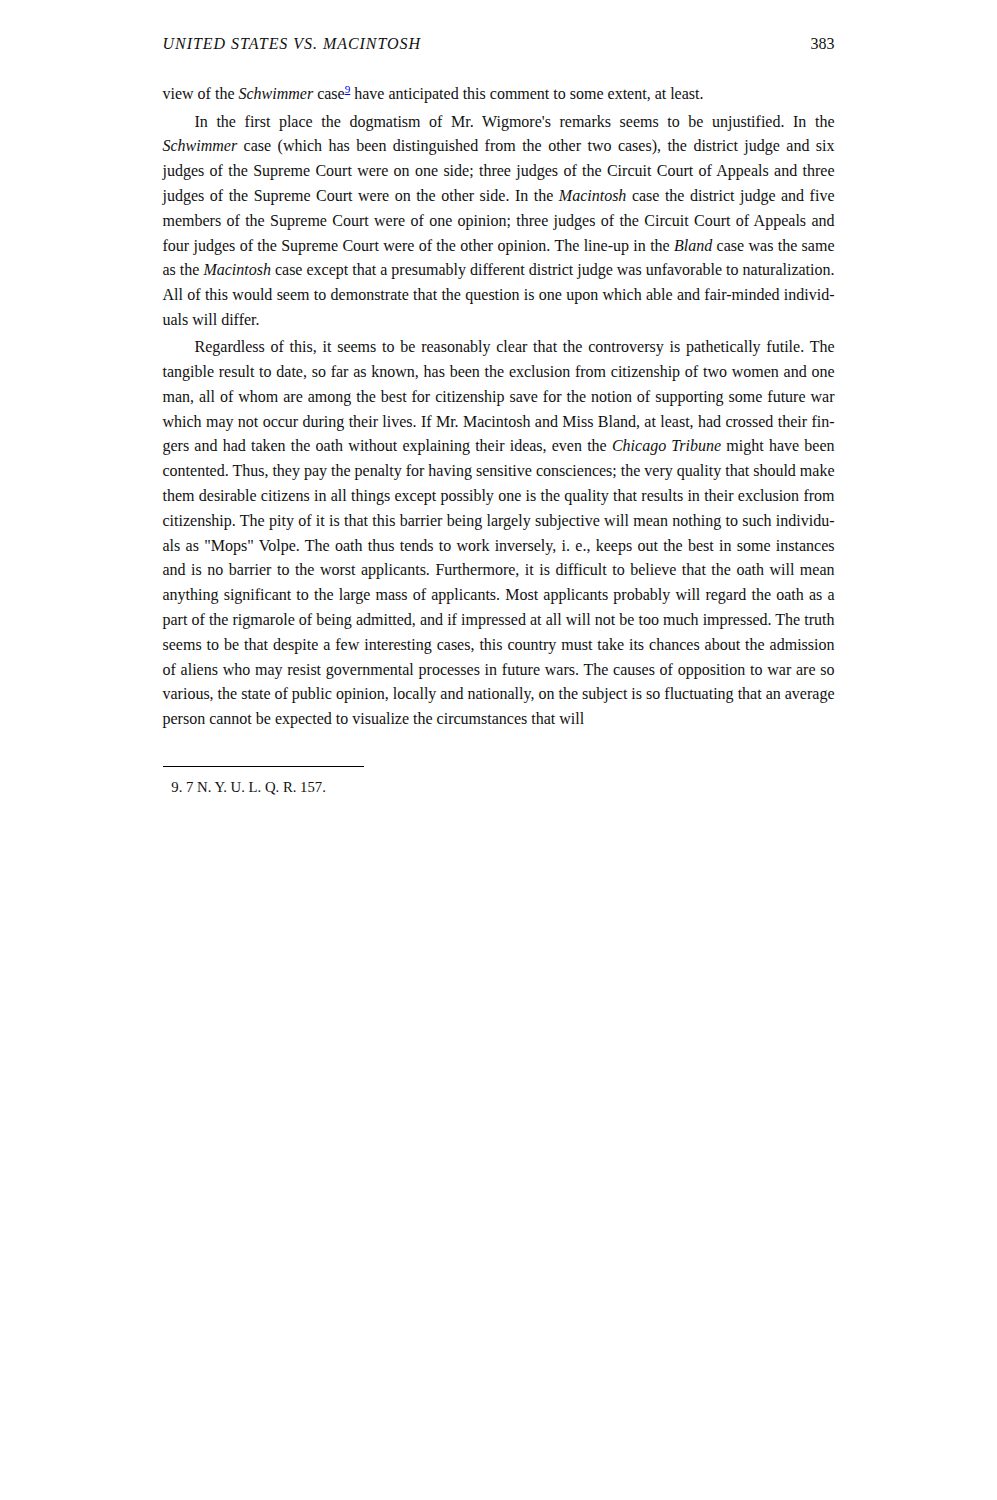United States vs. Macintosh
383
view of the Schwimmer case9 have anticipated this comment to some extent, at least.
In the first place the dogmatism of Mr. Wigmore's remarks seems to be unjustified. In the Schwimmer case (which has been distinguished from the other two cases), the district judge and six judges of the Supreme Court were on one side; three judges of the Circuit Court of Appeals and three judges of the Supreme Court were on the other side. In the Macintosh case the district judge and five members of the Supreme Court were of one opinion; three judges of the Circuit Court of Appeals and four judges of the Supreme Court were of the other opinion. The line-up in the Bland case was the same as the Macintosh case except that a presumably different district judge was unfavorable to naturalization. All of this would seem to demonstrate that the question is one upon which able and fair-minded individuals will differ.
Regardless of this, it seems to be reasonably clear that the controversy is pathetically futile. The tangible result to date, so far as known, has been the exclusion from citizenship of two women and one man, all of whom are among the best for citizenship save for the notion of supporting some future war which may not occur during their lives. If Mr. Macintosh and Miss Bland, at least, had crossed their fingers and had taken the oath without explaining their ideas, even the Chicago Tribune might have been contented. Thus, they pay the penalty for having sensitive consciences; the very quality that should make them desirable citizens in all things except possibly one is the quality that results in their exclusion from citizenship. The pity of it is that this barrier being largely subjective will mean nothing to such individuals as "Mops" Volpe. The oath thus tends to work inversely, i. e., keeps out the best in some instances and is no barrier to the worst applicants. Furthermore, it is difficult to believe that the oath will mean anything significant to the large mass of applicants. Most applicants probably will regard the oath as a part of the rigmarole of being admitted, and if impressed at all will not be too much impressed. The truth seems to be that despite a few interesting cases, this country must take its chances about the admission of aliens who may resist governmental processes in future wars. The causes of opposition to war are so various, the state of public opinion, locally and nationally, on the subject is so fluctuating that an average person cannot be expected to visualize the circumstances that will
7 N. Y. U. L. Q. R. 157.